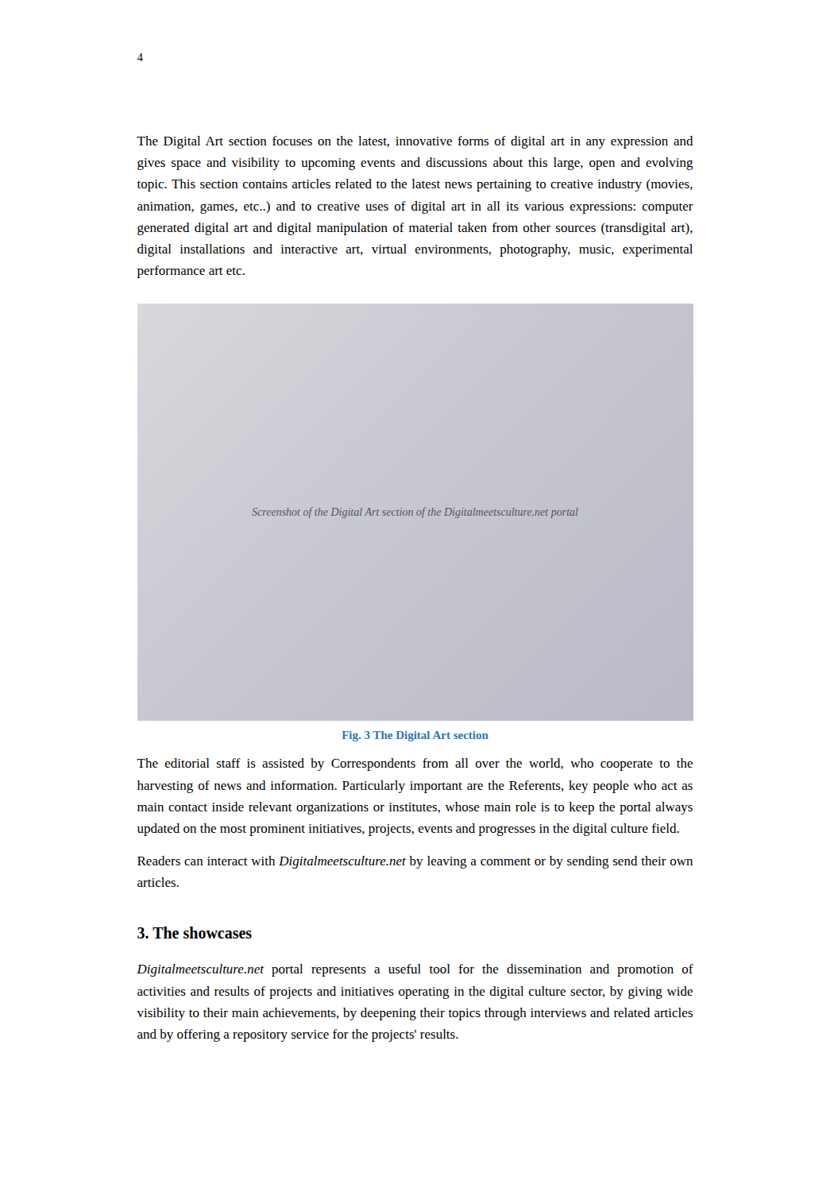4
The Digital Art section focuses on the latest, innovative forms of digital art in any expression and gives space and visibility to upcoming events and discussions about this large, open and evolving topic. This section contains articles related to the latest news pertaining to creative industry (movies, animation, games, etc..) and to creative uses of digital art in all its various expressions: computer generated digital art and digital manipulation of material taken from other sources (transdigital art), digital installations and interactive art, virtual environments, photography, music, experimental performance art etc.
Screenshot of the Digital Art section of the Digitalmeetsculture.net portal
Fig. 3 The Digital Art section
The editorial staff is assisted by Correspondents from all over the world, who cooperate to the harvesting of news and information. Particularly important are the Referents, key people who act as main contact inside relevant organizations or institutes, whose main role is to keep the portal always updated on the most prominent initiatives, projects, events and progresses in the digital culture field.
Readers can interact with Digitalmeetsculture.net by leaving a comment or by sending send their own articles.
3. The showcases
Digitalmeetsculture.net portal represents a useful tool for the dissemination and promotion of activities and results of projects and initiatives operating in the digital culture sector, by giving wide visibility to their main achievements, by deepening their topics through interviews and related articles and by offering a repository service for the projects' results.